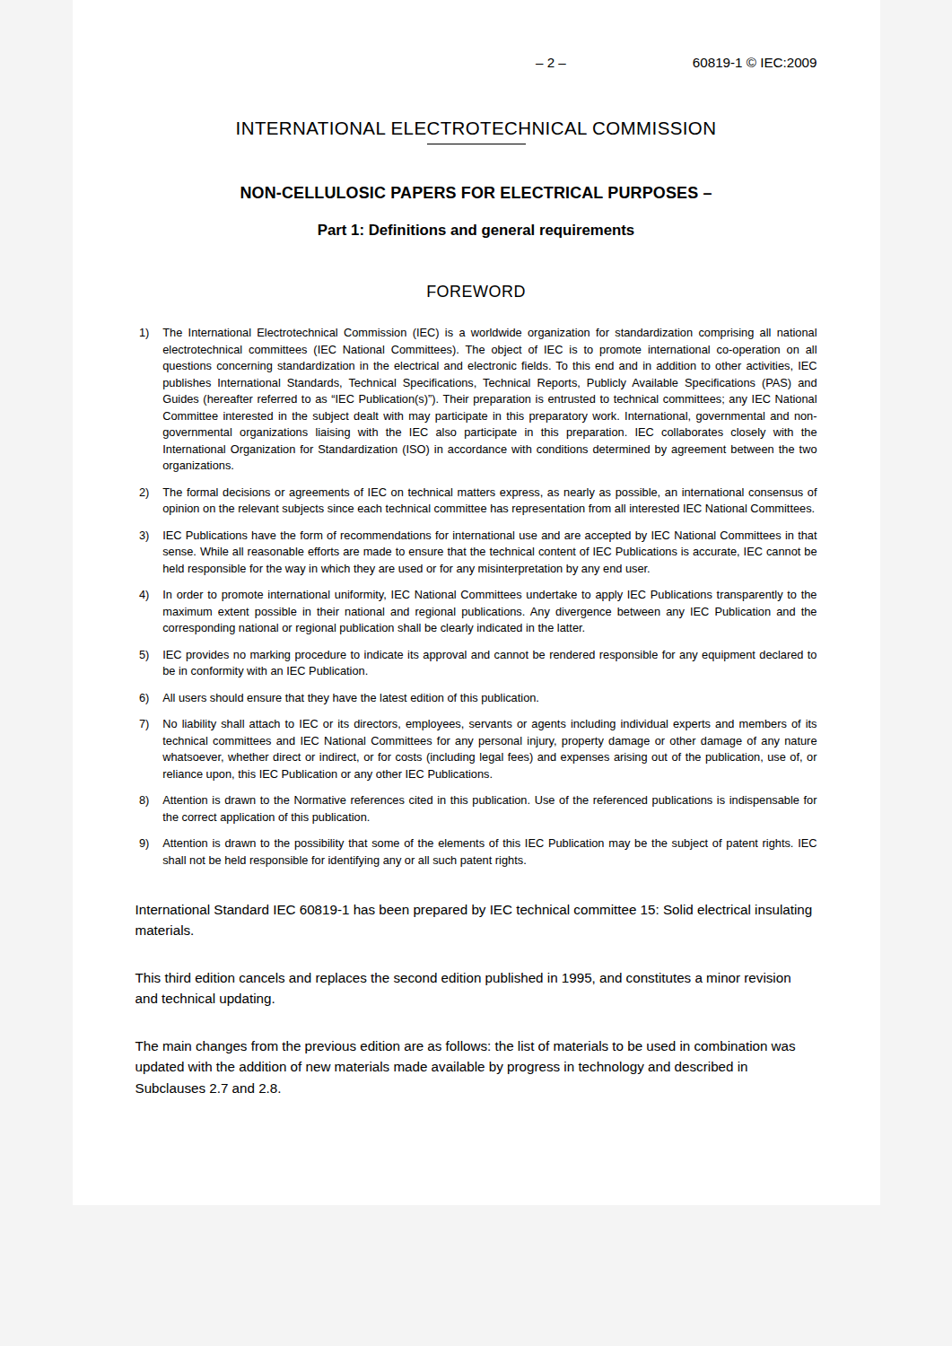– 2 – 60819-1 © IEC:2009
INTERNATIONAL ELECTROTECHNICAL COMMISSION
NON-CELLULOSIC PAPERS FOR ELECTRICAL PURPOSES –
Part 1: Definitions and general requirements
FOREWORD
The International Electrotechnical Commission (IEC) is a worldwide organization for standardization comprising all national electrotechnical committees (IEC National Committees). The object of IEC is to promote international co-operation on all questions concerning standardization in the electrical and electronic fields. To this end and in addition to other activities, IEC publishes International Standards, Technical Specifications, Technical Reports, Publicly Available Specifications (PAS) and Guides (hereafter referred to as “IEC Publication(s)”). Their preparation is entrusted to technical committees; any IEC National Committee interested in the subject dealt with may participate in this preparatory work. International, governmental and non-governmental organizations liaising with the IEC also participate in this preparation. IEC collaborates closely with the International Organization for Standardization (ISO) in accordance with conditions determined by agreement between the two organizations.
The formal decisions or agreements of IEC on technical matters express, as nearly as possible, an international consensus of opinion on the relevant subjects since each technical committee has representation from all interested IEC National Committees.
IEC Publications have the form of recommendations for international use and are accepted by IEC National Committees in that sense. While all reasonable efforts are made to ensure that the technical content of IEC Publications is accurate, IEC cannot be held responsible for the way in which they are used or for any misinterpretation by any end user.
In order to promote international uniformity, IEC National Committees undertake to apply IEC Publications transparently to the maximum extent possible in their national and regional publications. Any divergence between any IEC Publication and the corresponding national or regional publication shall be clearly indicated in the latter.
IEC provides no marking procedure to indicate its approval and cannot be rendered responsible for any equipment declared to be in conformity with an IEC Publication.
All users should ensure that they have the latest edition of this publication.
No liability shall attach to IEC or its directors, employees, servants or agents including individual experts and members of its technical committees and IEC National Committees for any personal injury, property damage or other damage of any nature whatsoever, whether direct or indirect, or for costs (including legal fees) and expenses arising out of the publication, use of, or reliance upon, this IEC Publication or any other IEC Publications.
Attention is drawn to the Normative references cited in this publication. Use of the referenced publications is indispensable for the correct application of this publication.
Attention is drawn to the possibility that some of the elements of this IEC Publication may be the subject of patent rights. IEC shall not be held responsible for identifying any or all such patent rights.
International Standard IEC 60819-1 has been prepared by IEC technical committee 15: Solid electrical insulating materials.
This third edition cancels and replaces the second edition published in 1995, and constitutes a minor revision and technical updating.
The main changes from the previous edition are as follows: the list of materials to be used in combination was updated with the addition of new materials made available by progress in technology and described in Subclauses 2.7 and 2.8.